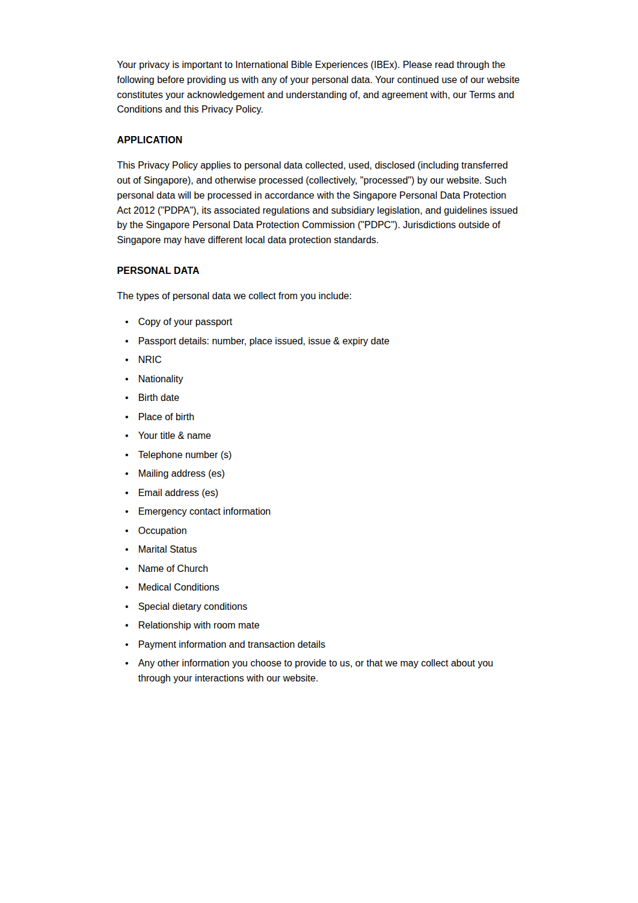Your privacy is important to International Bible Experiences (IBEx). Please read through the following before providing us with any of your personal data. Your continued use of our website constitutes your acknowledgement and understanding of, and agreement with, our Terms and Conditions and this Privacy Policy.
APPLICATION
This Privacy Policy applies to personal data collected, used, disclosed (including transferred out of Singapore), and otherwise processed (collectively, "processed") by our website. Such personal data will be processed in accordance with the Singapore Personal Data Protection Act 2012 ("PDPA"), its associated regulations and subsidiary legislation, and guidelines issued by the Singapore Personal Data Protection Commission ("PDPC"). Jurisdictions outside of Singapore may have different local data protection standards.
PERSONAL DATA
The types of personal data we collect from you include:
Copy of your passport
Passport details: number, place issued, issue & expiry date
NRIC
Nationality
Birth date
Place of birth
Your title & name
Telephone number (s)
Mailing address (es)
Email address (es)
Emergency contact information
Occupation
Marital Status
Name of Church
Medical Conditions
Special dietary conditions
Relationship with room mate
Payment information and transaction details
Any other information you choose to provide to us, or that we may collect about you through your interactions with our website.